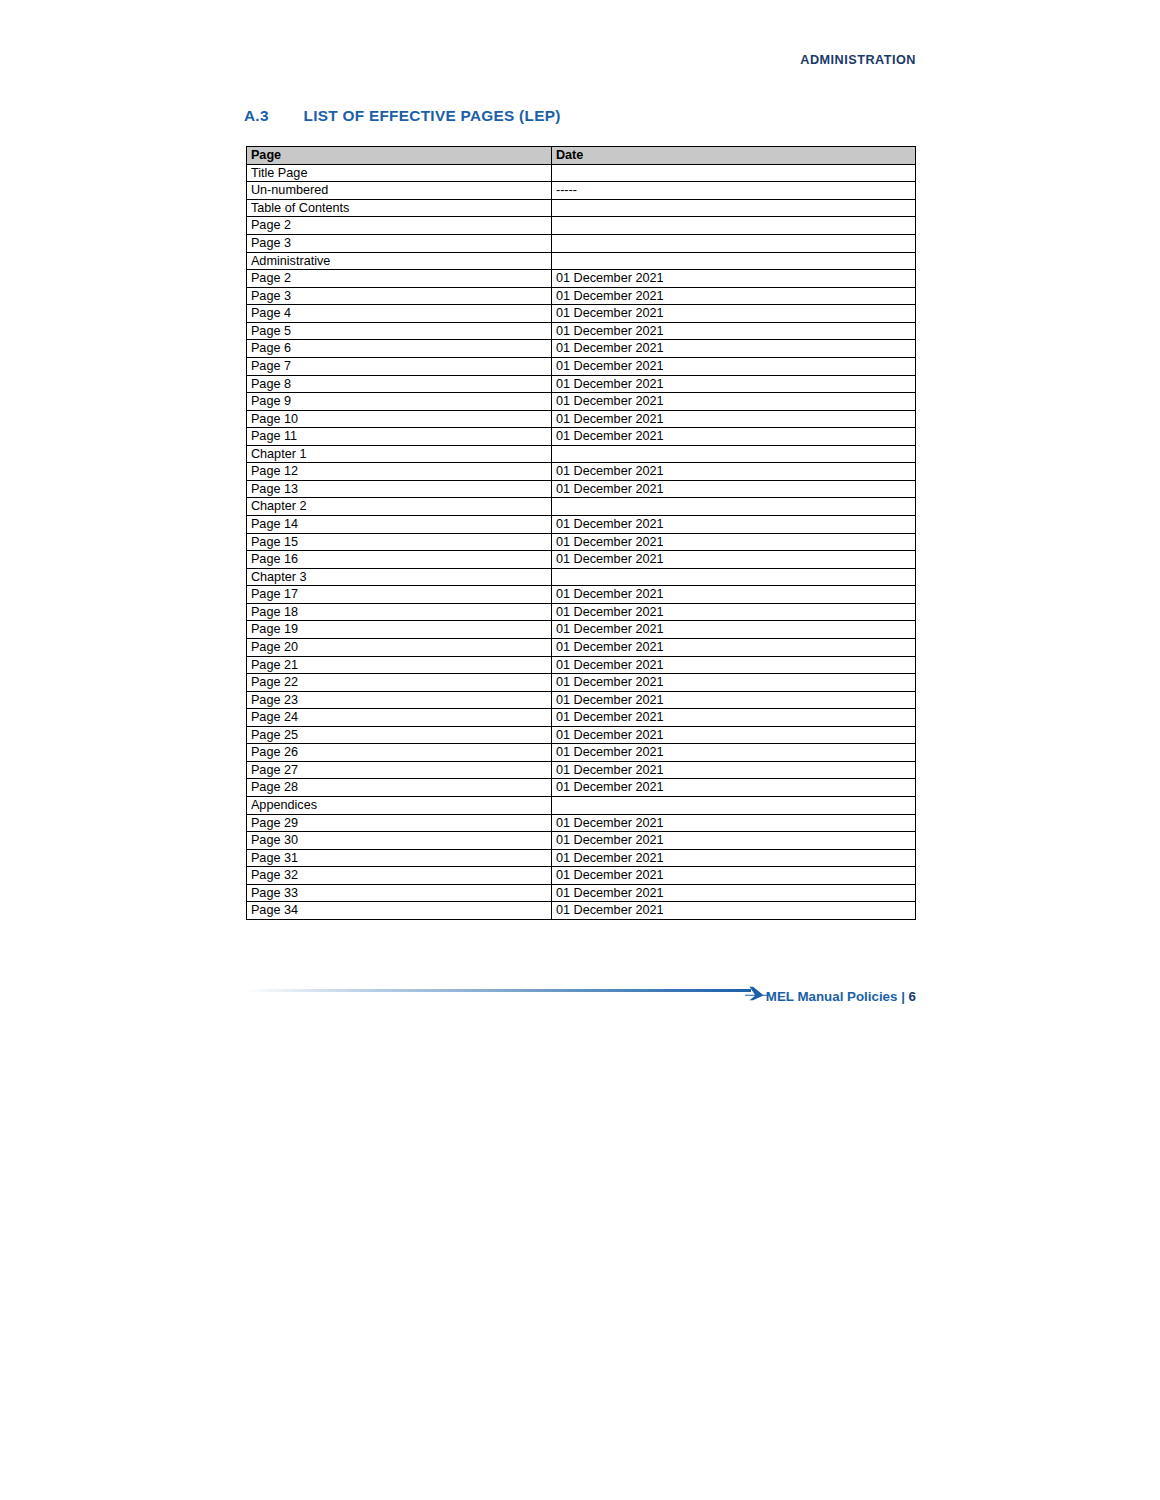ADMINISTRATION
A.3 LIST OF EFFECTIVE PAGES (LEP)
| Page | Date |
| --- | --- |
| Title Page | |
| Un-numbered | ----- |
| Table of Contents | |
| Page 2 | |
| Page 3 | |
| Administrative | |
| Page 2 | 01 December 2021 |
| Page 3 | 01 December 2021 |
| Page 4 | 01 December 2021 |
| Page 5 | 01 December 2021 |
| Page 6 | 01 December 2021 |
| Page 7 | 01 December 2021 |
| Page 8 | 01 December 2021 |
| Page 9 | 01 December 2021 |
| Page 10 | 01 December 2021 |
| Page 11 | 01 December 2021 |
| Chapter 1 | |
| Page 12 | 01 December 2021 |
| Page 13 | 01 December 2021 |
| Chapter 2 | |
| Page 14 | 01 December 2021 |
| Page 15 | 01 December 2021 |
| Page 16 | 01 December 2021 |
| Chapter 3 | |
| Page 17 | 01 December 2021 |
| Page 18 | 01 December 2021 |
| Page 19 | 01 December 2021 |
| Page 20 | 01 December 2021 |
| Page 21 | 01 December 2021 |
| Page 22 | 01 December 2021 |
| Page 23 | 01 December 2021 |
| Page 24 | 01 December 2021 |
| Page 25 | 01 December 2021 |
| Page 26 | 01 December 2021 |
| Page 27 | 01 December 2021 |
| Page 28 | 01 December 2021 |
| Appendices | |
| Page 29 | 01 December 2021 |
| Page 30 | 01 December 2021 |
| Page 31 | 01 December 2021 |
| Page 32 | 01 December 2021 |
| Page 33 | 01 December 2021 |
| Page 34 | 01 December 2021 |
MEL Manual Policies | 6